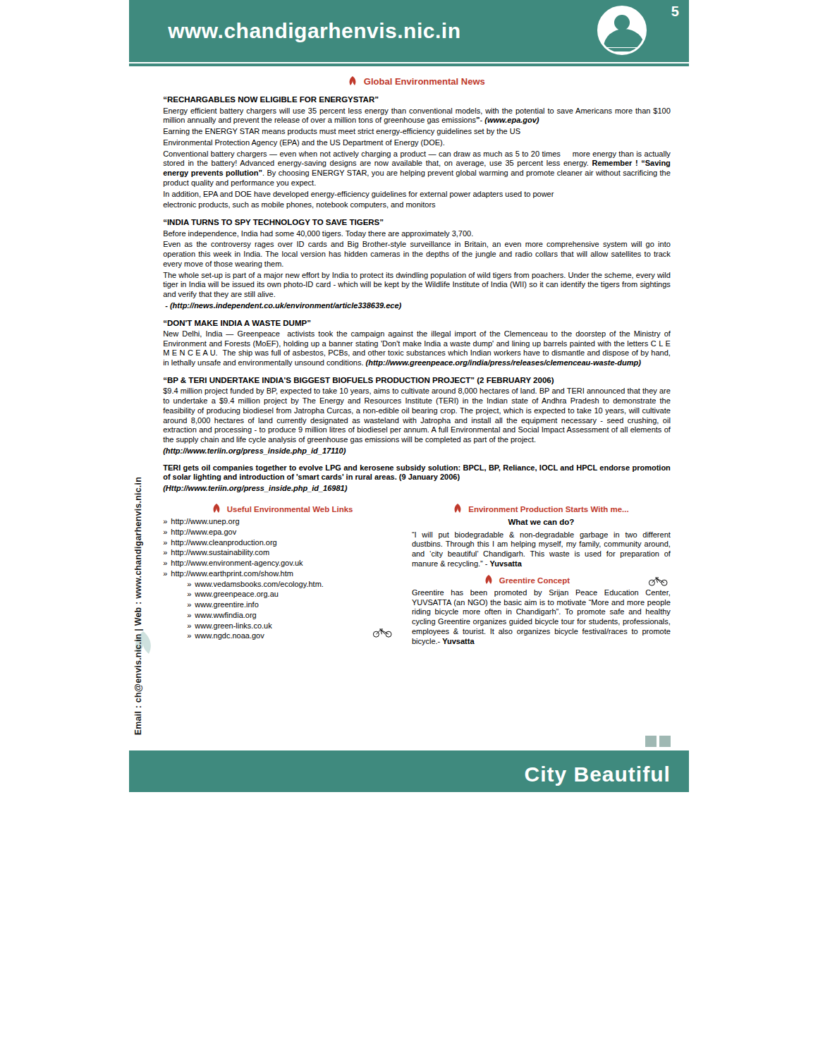5
www.chandigarhenvis.nic.in
Email : ch@envis.nic.in | Web : www.chandigarhenvis.nic.in
Global Environmental News
“RECHARGABLES NOW ELIGIBLE FOR ENERGYSTAR”
Energy efficient battery chargers will use 35 percent less energy than conventional models, with the potential to save Americans more than $100 million annually and prevent the release of over a million tons of greenhouse gas emissions”- (www.epa.gov)
Earning the ENERGY STAR means products must meet strict energy-efficiency guidelines set by the US
Environmental Protection Agency (EPA) and the US Department of Energy (DOE).
Conventional battery chargers — even when not actively charging a product — can draw as much as 5 to 20 times more energy than is actually stored in the battery! Advanced energy-saving designs are now available that, on average, use 35 percent less energy. Remember ! “Saving energy prevents pollution”. By choosing ENERGY STAR, you are helping prevent global warming and promote cleaner air without sacrificing the product quality and performance you expect.
In addition, EPA and DOE have developed energy-efficiency guidelines for external power adapters used to power
electronic products, such as mobile phones, notebook computers, and monitors
“INDIA TURNS TO SPY TECHNOLOGY TO SAVE TIGERS”
Before independence, India had some 40,000 tigers. Today there are approximately 3,700.
Even as the controversy rages over ID cards and Big Brother-style surveillance in Britain, an even more comprehensive system will go into operation this week in India. The local version has hidden cameras in the depths of the jungle and radio collars that will allow satellites to track every move of those wearing them.
The whole set-up is part of a major new effort by India to protect its dwindling population of wild tigers from poachers. Under the scheme, every wild tiger in India will be issued its own photo-ID card - which will be kept by the Wildlife Institute of India (WII) so it can identify the tigers from sightings and verify that they are still alive.
- (http://news.independent.co.uk/environment/article338639.ece)
“DON'T MAKE INDIA A WASTE DUMP”
New Delhi, India — Greenpeace activists took the campaign against the illegal import of the Clemenceau to the doorstep of the Ministry of Environment and Forests (MoEF), holding up a banner stating 'Don't make India a waste dump' and lining up barrels painted with the letters C L E M E N C E A U. The ship was full of asbestos, PCBs, and other toxic substances which Indian workers have to dismantle and dispose of by hand, in lethally unsafe and environmentally unsound conditions. (http://www.greenpeace.org/india/press/releases/clemenceau-waste-dump)
“BP & TERI UNDERTAKE INDIA'S BIGGEST BIOFUELS PRODUCTION PROJECT” (2 FEBRUARY 2006)
$9.4 million project funded by BP, expected to take 10 years, aims to cultivate around 8,000 hectares of land. BP and TERI announced that they are to undertake a $9.4 million project by The Energy and Resources Institute (TERI) in the Indian state of Andhra Pradesh to demonstrate the feasibility of producing biodiesel from Jatropha Curcas, a non-edible oil bearing crop. The project, which is expected to take 10 years, will cultivate around 8,000 hectares of land currently designated as wasteland with Jatropha and install all the equipment necessary - seed crushing, oil extraction and processing - to produce 9 million litres of biodiesel per annum. A full Environmental and Social Impact Assessment of all elements of the supply chain and life cycle analysis of greenhouse gas emissions will be completed as part of the project.
(http://www.teriin.org/press_inside.php_id_17110)
TERI gets oil companies together to evolve LPG and kerosene subsidy solution: BPCL, BP, Reliance, IOCL and HPCL endorse promotion of solar lighting and introduction of 'smart cards' in rural areas. (9 January 2006)
(Http://www.teriin.org/press_inside.php_id_16981)
Useful Environmental Web Links
http://www.unep.org
http://www.epa.gov
http://www.cleanproduction.org
http://www.sustainability.com
http://www.environment-agency.gov.uk
http://www.earthprint.com/show.htm
www.vedamsbooks.com/ecology.htm.
www.greenpeace.org.au
www.greentire.info
www.wwfindia.org
www.green-links.co.uk
www.ngdc.noaa.gov
Environment Production Starts With me...
What we can do?
“I will put biodegradable & non-degradable garbage in two different dustbins. Through this I am helping myself, my family, community around, and ‘city beautiful’ Chandigarh. This waste is used for preparation of manure & recycling.” - Yuvsatta
Greentire Concept
Greentire has been promoted by Srijan Peace Education Center, YUVSATTA (an NGO) the basic aim is to motivate “More and more people riding bicycle more often in Chandigarh”. To promote safe and healthy cycling Greentire organizes guided bicycle tour for students, professionals, employees & tourist. It also organizes bicycle festival/races to promote bicycle.- Yuvsatta
City Beautiful